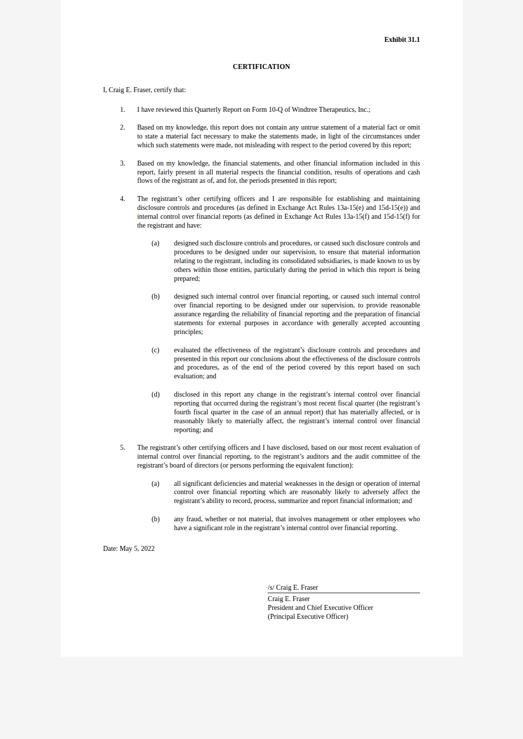Exhibit 31.1
CERTIFICATION
I, Craig E. Fraser, certify that:
I have reviewed this Quarterly Report on Form 10-Q of Windtree Therapeutics, Inc.;
Based on my knowledge, this report does not contain any untrue statement of a material fact or omit to state a material fact necessary to make the statements made, in light of the circumstances under which such statements were made, not misleading with respect to the period covered by this report;
Based on my knowledge, the financial statements, and other financial information included in this report, fairly present in all material respects the financial condition, results of operations and cash flows of the registrant as of, and for, the periods presented in this report;
The registrant’s other certifying officers and I are responsible for establishing and maintaining disclosure controls and procedures (as defined in Exchange Act Rules 13a-15(e) and 15d-15(e)) and internal control over financial reports (as defined in Exchange Act Rules 13a-15(f) and 15d-15(f) for the registrant and have:
designed such disclosure controls and procedures, or caused such disclosure controls and procedures to be designed under our supervision, to ensure that material information relating to the registrant, including its consolidated subsidiaries, is made known to us by others within those entities, particularly during the period in which this report is being prepared;
designed such internal control over financial reporting, or caused such internal control over financial reporting to be designed under our supervision, to provide reasonable assurance regarding the reliability of financial reporting and the preparation of financial statements for external purposes in accordance with generally accepted accounting principles;
evaluated the effectiveness of the registrant’s disclosure controls and procedures and presented in this report our conclusions about the effectiveness of the disclosure controls and procedures, as of the end of the period covered by this report based on such evaluation; and
disclosed in this report any change in the registrant’s internal control over financial reporting that occurred during the registrant’s most recent fiscal quarter (the registrant’s fourth fiscal quarter in the case of an annual report) that has materially affected, or is reasonably likely to materially affect, the registrant’s internal control over financial reporting; and
The registrant’s other certifying officers and I have disclosed, based on our most recent evaluation of internal control over financial reporting, to the registrant’s auditors and the audit committee of the registrant’s board of directors (or persons performing the equivalent function):
all significant deficiencies and material weaknesses in the design or operation of internal control over financial reporting which are reasonably likely to adversely affect the registrant’s ability to record, process, summarize and report financial information; and
any fraud, whether or not material, that involves management or other employees who have a significant role in the registrant’s internal control over financial reporting.
Date: May 5, 2022
/s/ Craig E. Fraser
Craig E. Fraser
President and Chief Executive Officer
(Principal Executive Officer)